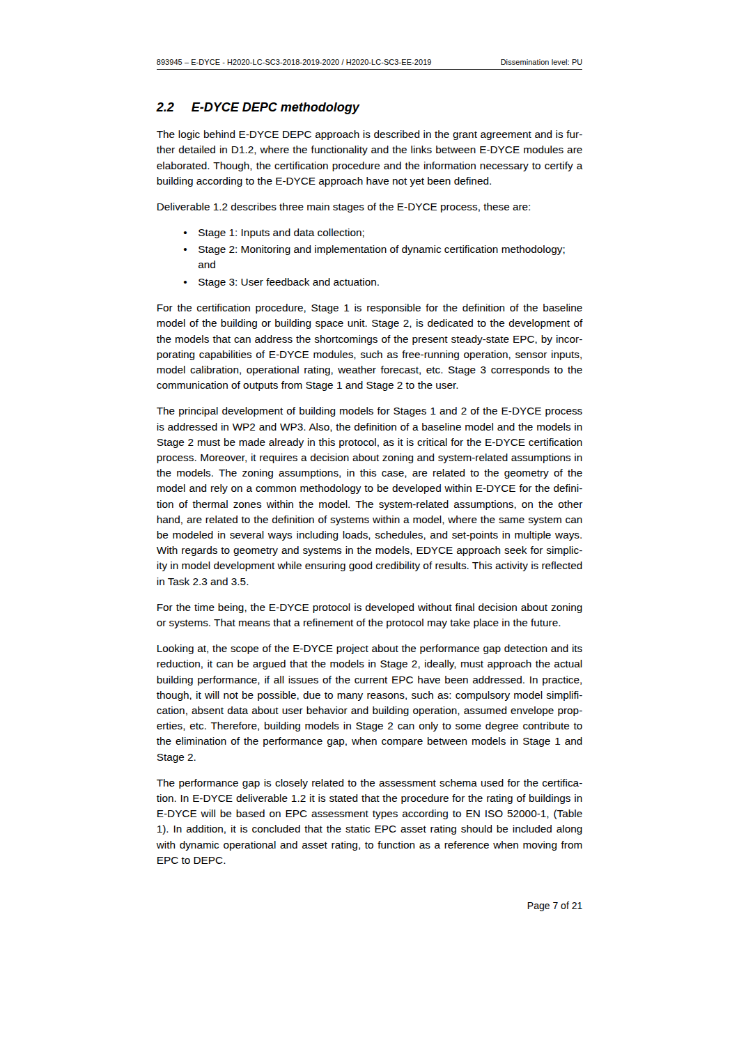893945 – E-DYCE - H2020-LC-SC3-2018-2019-2020 / H2020-LC-SC3-EE-2019
Dissemination level: PU
2.2 E-DYCE DEPC methodology
The logic behind E-DYCE DEPC approach is described in the grant agreement and is further detailed in D1.2, where the functionality and the links between E-DYCE modules are elaborated. Though, the certification procedure and the information necessary to certify a building according to the E-DYCE approach have not yet been defined.
Deliverable 1.2 describes three main stages of the E-DYCE process, these are:
Stage 1: Inputs and data collection;
Stage 2: Monitoring and implementation of dynamic certification methodology; and
Stage 3: User feedback and actuation.
For the certification procedure, Stage 1 is responsible for the definition of the baseline model of the building or building space unit. Stage 2, is dedicated to the development of the models that can address the shortcomings of the present steady-state EPC, by incorporating capabilities of E-DYCE modules, such as free-running operation, sensor inputs, model calibration, operational rating, weather forecast, etc. Stage 3 corresponds to the communication of outputs from Stage 1 and Stage 2 to the user.
The principal development of building models for Stages 1 and 2 of the E-DYCE process is addressed in WP2 and WP3. Also, the definition of a baseline model and the models in Stage 2 must be made already in this protocol, as it is critical for the E-DYCE certification process. Moreover, it requires a decision about zoning and system-related assumptions in the models. The zoning assumptions, in this case, are related to the geometry of the model and rely on a common methodology to be developed within E-DYCE for the definition of thermal zones within the model. The system-related assumptions, on the other hand, are related to the definition of systems within a model, where the same system can be modeled in several ways including loads, schedules, and set-points in multiple ways. With regards to geometry and systems in the models, EDYCE approach seek for simplicity in model development while ensuring good credibility of results. This activity is reflected in Task 2.3 and 3.5.
For the time being, the E-DYCE protocol is developed without final decision about zoning or systems. That means that a refinement of the protocol may take place in the future.
Looking at, the scope of the E-DYCE project about the performance gap detection and its reduction, it can be argued that the models in Stage 2, ideally, must approach the actual building performance, if all issues of the current EPC have been addressed. In practice, though, it will not be possible, due to many reasons, such as: compulsory model simplification, absent data about user behavior and building operation, assumed envelope properties, etc. Therefore, building models in Stage 2 can only to some degree contribute to the elimination of the performance gap, when compare between models in Stage 1 and Stage 2.
The performance gap is closely related to the assessment schema used for the certification. In E-DYCE deliverable 1.2 it is stated that the procedure for the rating of buildings in E-DYCE will be based on EPC assessment types according to EN ISO 52000-1, (Table 1). In addition, it is concluded that the static EPC asset rating should be included along with dynamic operational and asset rating, to function as a reference when moving from EPC to DEPC.
Page 7 of 21